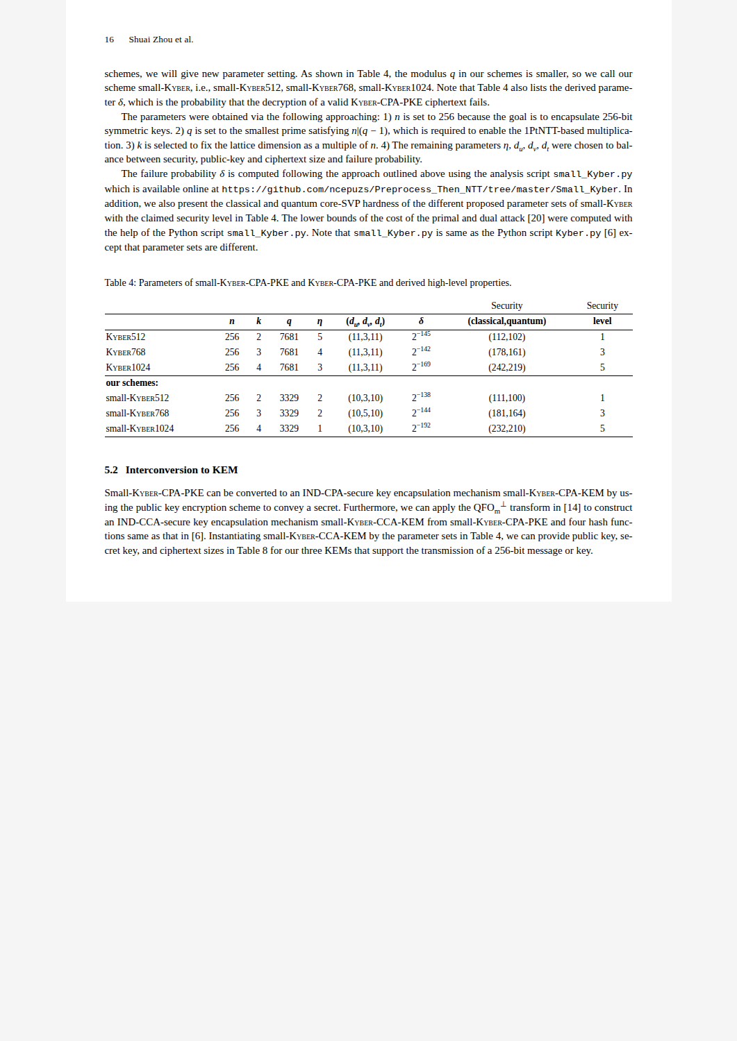16 Shuai Zhou et al.
schemes, we will give new parameter setting. As shown in Table 4, the modulus q in our schemes is smaller, so we call our scheme small-Kyber, i.e., small-Kyber512, small-Kyber768, small-Kyber1024. Note that Table 4 also lists the derived parameter δ, which is the probability that the decryption of a valid Kyber-CPA-PKE ciphertext fails.
The parameters were obtained via the following approaching: 1) n is set to 256 because the goal is to encapsulate 256-bit symmetric keys. 2) q is set to the smallest prime satisfying n|(q − 1), which is required to enable the 1PtNTT-based multiplication. 3) k is selected to fix the lattice dimension as a multiple of n. 4) The remaining parameters η, du, dv, dt were chosen to balance between security, public-key and ciphertext size and failure probability.
The failure probability δ is computed following the approach outlined above using the analysis script small_Kyber.py which is available online at https://github.com/ncepuzs/Preprocess_Then_NTT/tree/master/Small_Kyber. In addition, we also present the classical and quantum core-SVP hardness of the different proposed parameter sets of small-Kyber with the claimed security level in Table 4. The lower bounds of the cost of the primal and dual attack [20] were computed with the help of the Python script small_Kyber.py. Note that small_Kyber.py is same as the Python script Kyber.py [6] except that parameter sets are different.
Table 4: Parameters of small- Kyber -CPA-PKE and Kyber -CPA-PKE and derived high-level properties.
| | | | | | | | Security | Security |
| | n | k | q | η | ( d u , d v , d t ) | δ | (classical,quantum) | level |
| Kyber 512 | 256 | 2 | 7681 | 5 | (11,3,11) | 2 −145 | (112,102) | 1 |
| Kyber 768 | 256 | 3 | 7681 | 4 | (11,3,11) | 2 −142 | (178,161) | 3 |
| Kyber 1024 | 256 | 4 | 7681 | 3 | (11,3,11) | 2 −169 | (242,219) | 5 |
| our schemes: | | | | | | | | |
| small- Kyber 512 | 256 | 2 | 3329 | 2 | (10,3,10) | 2 −138 | (111,100) | 1 |
| small- Kyber 768 | 256 | 3 | 3329 | 2 | (10,5,10) | 2 −144 | (181,164) | 3 |
| small- Kyber 1024 | 256 | 4 | 3329 | 1 | (10,3,10) | 2 −192 | (232,210) | 5 |
5.2 Interconversion to KEM
Small-Kyber-CPA-PKE can be converted to an IND-CPA-secure key encapsulation mechanism small-Kyber-CPA-KEM by using the public key encryption scheme to convey a secret. Furthermore, we can apply the QFOm⊥ transform in [14] to construct an IND-CCA-secure key encapsulation mechanism small-Kyber-CCA-KEM from small-Kyber-CPA-PKE and four hash functions same as that in [6]. Instantiating small-Kyber-CCA-KEM by the parameter sets in Table 4, we can provide public key, secret key, and ciphertext sizes in Table 8 for our three KEMs that support the transmission of a 256-bit message or key.